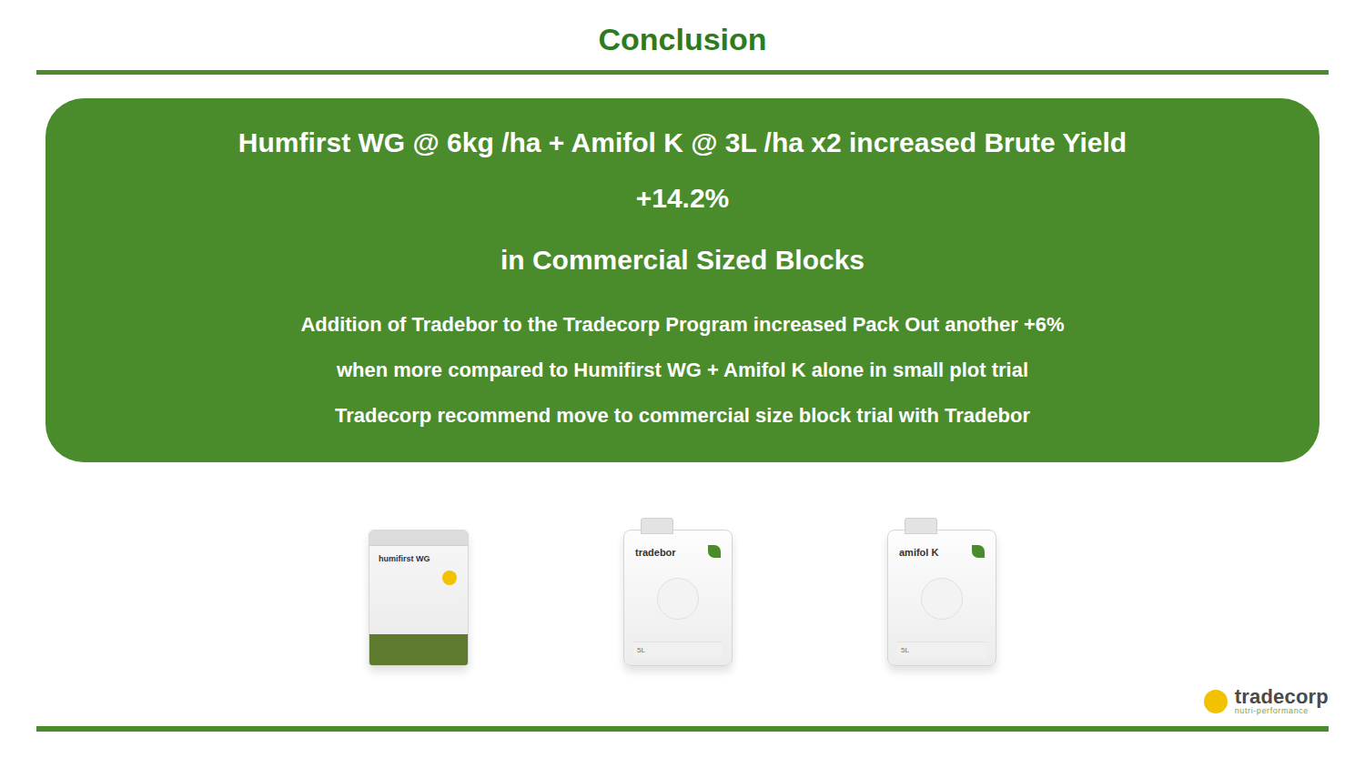Conclusion
Humfirst WG @ 6kg /ha + Amifol K @ 3L /ha x2 increased Brute Yield +14.2% in Commercial Sized Blocks
Addition of Tradebor to the Tradecorp Program increased Pack Out another +6% when more compared to Humifirst WG + Amifol K alone in small plot trial Tradecorp recommend move to commercial size block trial with Tradebor
humifirst WG
tradebor
5L
amifol K
5L
tradecorp
nutri-performance